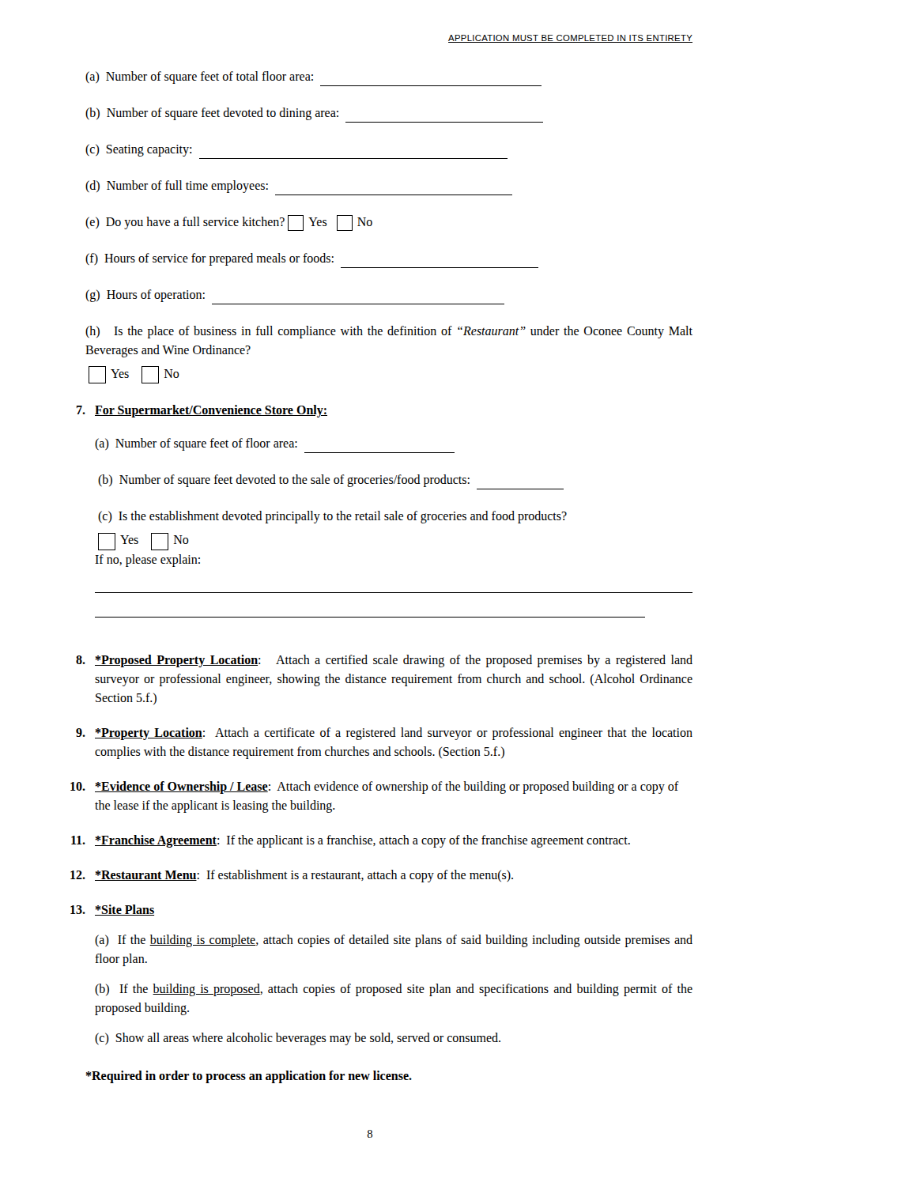APPLICATION MUST BE COMPLETED IN ITS ENTIRETY
(a) Number of square feet of total floor area:
(b) Number of square feet devoted to dining area:
(c) Seating capacity:
(d) Number of full time employees:
(e) Do you have a full service kitchen? Yes No
(f) Hours of service for prepared meals or foods:
(g) Hours of operation:
(h) Is the place of business in full compliance with the definition of “Restaurant” under the Oconee County Malt Beverages and Wine Ordinance?
Yes No
7.
For Supermarket/Convenience Store Only:
(a) Number of square feet of floor area:
(b) Number of square feet devoted to the sale of groceries/food products:
(c) Is the establishment devoted principally to the retail sale of groceries and food products?
Yes No
If no, please explain:
8.
*Proposed Property Location: Attach a certified scale drawing of the proposed premises by a registered land surveyor or professional engineer, showing the distance requirement from church and school. (Alcohol Ordinance Section 5.f.)
9.
*Property Location: Attach a certificate of a registered land surveyor or professional engineer that the location complies with the distance requirement from churches and schools. (Section 5.f.)
10.
*Evidence of Ownership / Lease: Attach evidence of ownership of the building or proposed building or a copy of the lease if the applicant is leasing the building.
11.
*Franchise Agreement: If the applicant is a franchise, attach a copy of the franchise agreement contract.
12.
*Restaurant Menu: If establishment is a restaurant, attach a copy of the menu(s).
13.
*Site Plans
(a) If the building is complete, attach copies of detailed site plans of said building including outside premises and floor plan.
(b) If the building is proposed, attach copies of proposed site plan and specifications and building permit of the proposed building.
(c) Show all areas where alcoholic beverages may be sold, served or consumed.
*Required in order to process an application for new license.
8